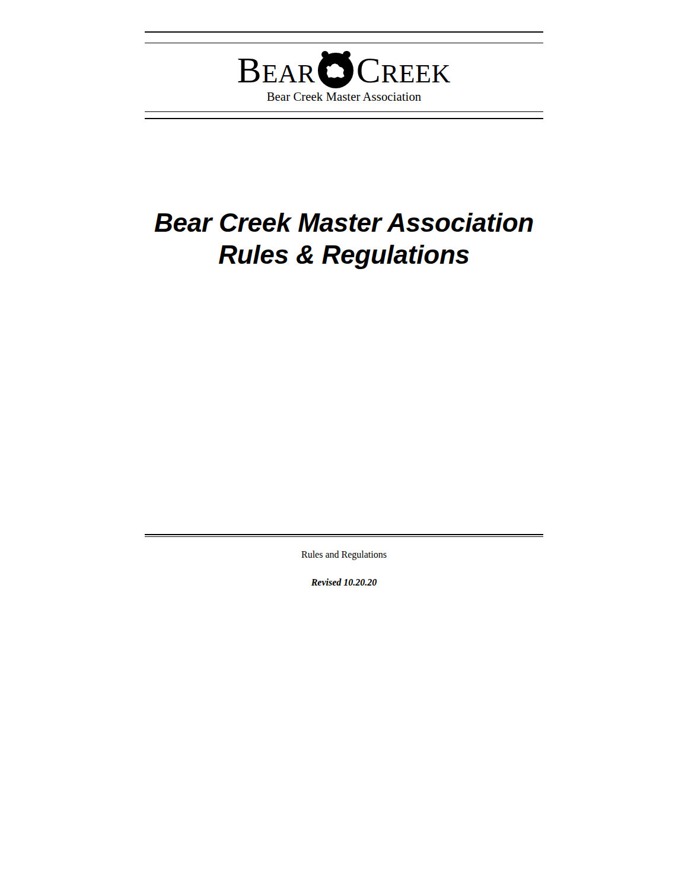BEAR CREEK
Bear Creek Master Association
Bear Creek Master Association
Rules & Regulations
Rules and Regulations
Revised 10.20.20